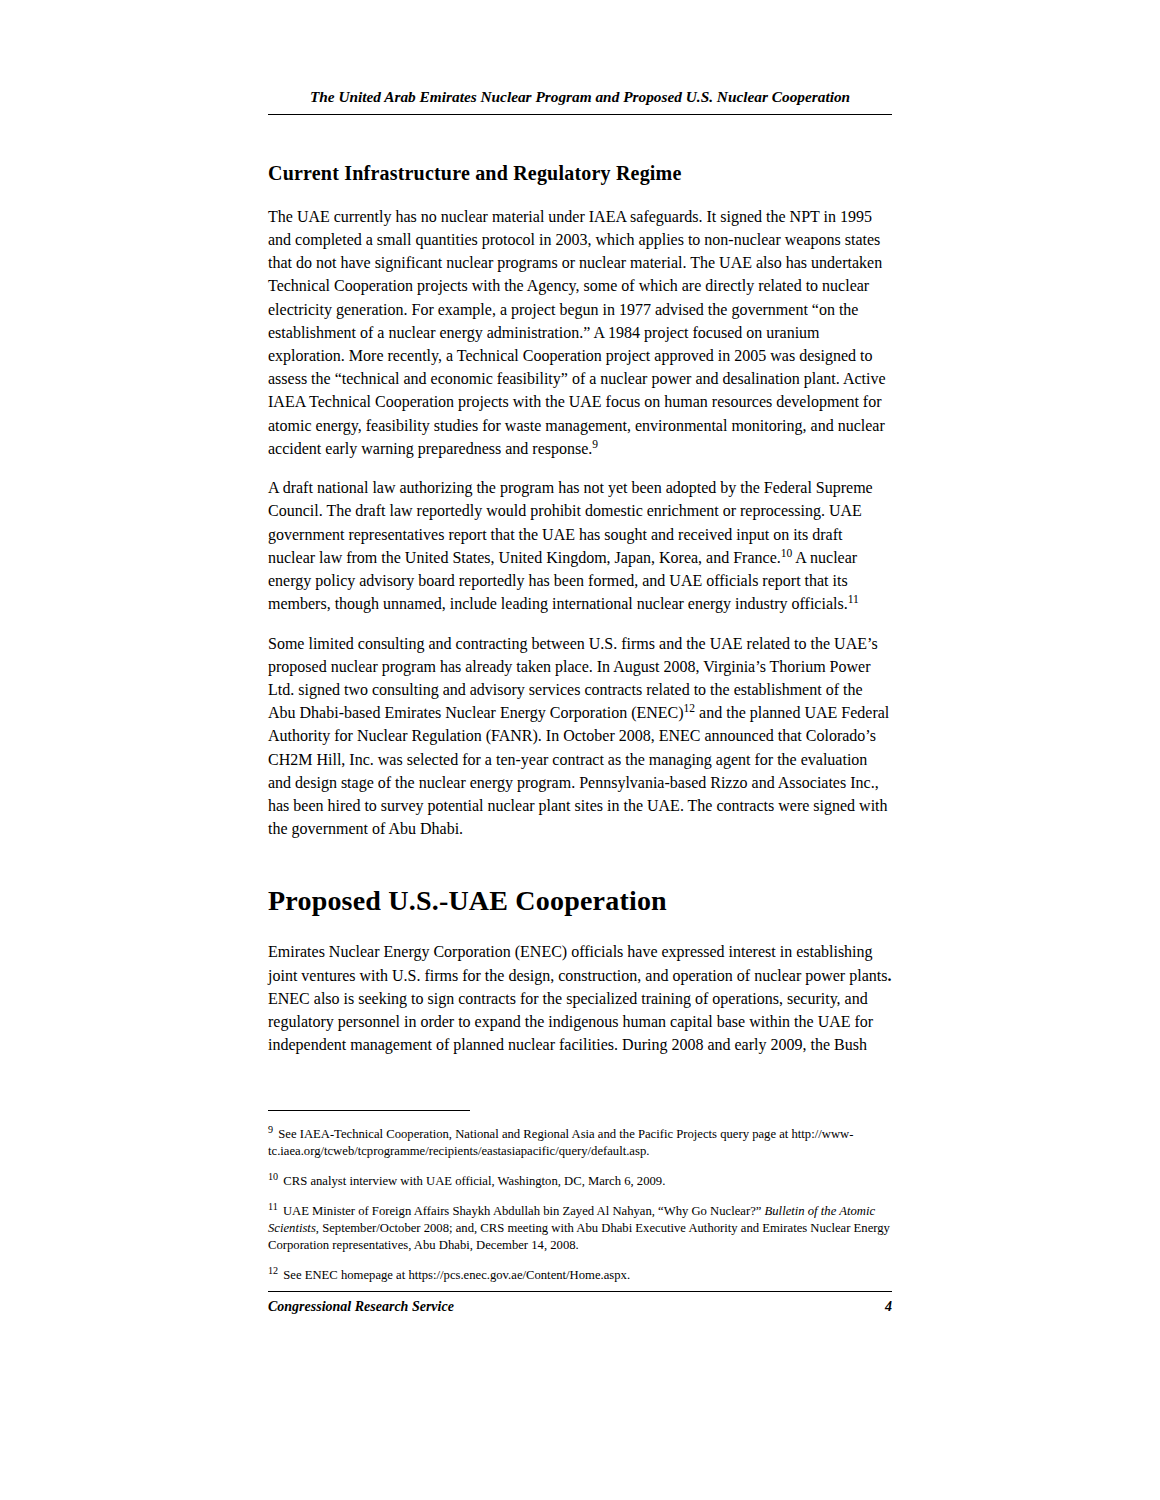The United Arab Emirates Nuclear Program and Proposed U.S. Nuclear Cooperation
Current Infrastructure and Regulatory Regime
The UAE currently has no nuclear material under IAEA safeguards. It signed the NPT in 1995 and completed a small quantities protocol in 2003, which applies to non-nuclear weapons states that do not have significant nuclear programs or nuclear material. The UAE also has undertaken Technical Cooperation projects with the Agency, some of which are directly related to nuclear electricity generation. For example, a project begun in 1977 advised the government “on the establishment of a nuclear energy administration.” A 1984 project focused on uranium exploration. More recently, a Technical Cooperation project approved in 2005 was designed to assess the “technical and economic feasibility” of a nuclear power and desalination plant. Active IAEA Technical Cooperation projects with the UAE focus on human resources development for atomic energy, feasibility studies for waste management, environmental monitoring, and nuclear accident early warning preparedness and response.9
A draft national law authorizing the program has not yet been adopted by the Federal Supreme Council. The draft law reportedly would prohibit domestic enrichment or reprocessing. UAE government representatives report that the UAE has sought and received input on its draft nuclear law from the United States, United Kingdom, Japan, Korea, and France.10 A nuclear energy policy advisory board reportedly has been formed, and UAE officials report that its members, though unnamed, include leading international nuclear energy industry officials.11
Some limited consulting and contracting between U.S. firms and the UAE related to the UAE’s proposed nuclear program has already taken place. In August 2008, Virginia’s Thorium Power Ltd. signed two consulting and advisory services contracts related to the establishment of the Abu Dhabi-based Emirates Nuclear Energy Corporation (ENEC)12 and the planned UAE Federal Authority for Nuclear Regulation (FANR). In October 2008, ENEC announced that Colorado’s CH2M Hill, Inc. was selected for a ten-year contract as the managing agent for the evaluation and design stage of the nuclear energy program. Pennsylvania-based Rizzo and Associates Inc., has been hired to survey potential nuclear plant sites in the UAE. The contracts were signed with the government of Abu Dhabi.
Proposed U.S.-UAE Cooperation
Emirates Nuclear Energy Corporation (ENEC) officials have expressed interest in establishing joint ventures with U.S. firms for the design, construction, and operation of nuclear power plants. ENEC also is seeking to sign contracts for the specialized training of operations, security, and regulatory personnel in order to expand the indigenous human capital base within the UAE for independent management of planned nuclear facilities. During 2008 and early 2009, the Bush
9 See IAEA-Technical Cooperation, National and Regional Asia and the Pacific Projects query page at http://www-tc.iaea.org/tcweb/tcprogramme/recipients/eastasiapacific/query/default.asp.
10 CRS analyst interview with UAE official, Washington, DC, March 6, 2009.
11 UAE Minister of Foreign Affairs Shaykh Abdullah bin Zayed Al Nahyan, “Why Go Nuclear?” Bulletin of the Atomic Scientists, September/October 2008; and, CRS meeting with Abu Dhabi Executive Authority and Emirates Nuclear Energy Corporation representatives, Abu Dhabi, December 14, 2008.
12 See ENEC homepage at https://pcs.enec.gov.ae/Content/Home.aspx.
Congressional Research Service 4